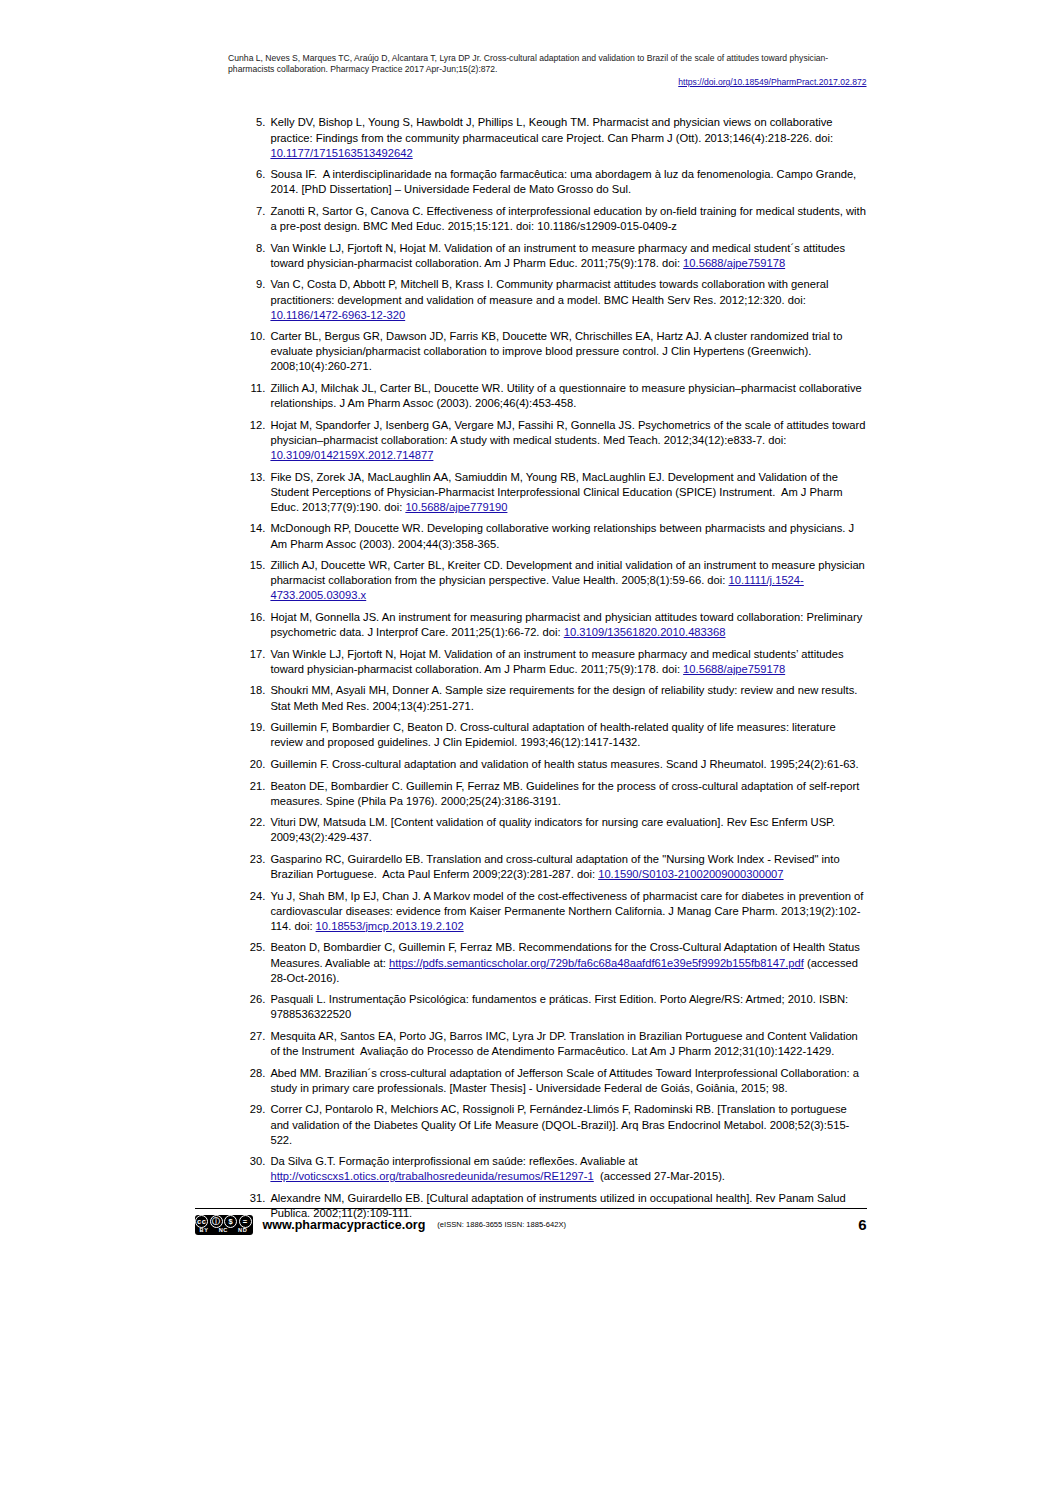Cunha L, Neves S, Marques TC, Araújo D, Alcantara T, Lyra DP Jr. Cross-cultural adaptation and validation to Brazil of the scale of attitudes toward physician-pharmacists collaboration. Pharmacy Practice 2017 Apr-Jun;15(2):872.
https://doi.org/10.18549/PharmPract.2017.02.872
Kelly DV, Bishop L, Young S, Hawboldt J, Phillips L, Keough TM. Pharmacist and physician views on collaborative practice: Findings from the community pharmaceutical care Project. Can Pharm J (Ott). 2013;146(4):218-226. doi: 10.1177/1715163513492642
Sousa IF. A interdisciplinaridade na formação farmacêutica: uma abordagem à luz da fenomenologia. Campo Grande, 2014. [PhD Dissertation] – Universidade Federal de Mato Grosso do Sul.
Zanotti R, Sartor G, Canova C. Effectiveness of interprofessional education by on-field training for medical students, with a pre-post design. BMC Med Educ. 2015;15:121. doi: 10.1186/s12909-015-0409-z
Van Winkle LJ, Fjortoft N, Hojat M. Validation of an instrument to measure pharmacy and medical student´s attitudes toward physician-pharmacist collaboration. Am J Pharm Educ. 2011;75(9):178. doi: 10.5688/ajpe759178
Van C, Costa D, Abbott P, Mitchell B, Krass I. Community pharmacist attitudes towards collaboration with general practitioners: development and validation of measure and a model. BMC Health Serv Res. 2012;12:320. doi: 10.1186/1472-6963-12-320
Carter BL, Bergus GR, Dawson JD, Farris KB, Doucette WR, Chrischilles EA, Hartz AJ. A cluster randomized trial to evaluate physician/pharmacist collaboration to improve blood pressure control. J Clin Hypertens (Greenwich). 2008;10(4):260-271.
Zillich AJ, Milchak JL, Carter BL, Doucette WR. Utility of a questionnaire to measure physician–pharmacist collaborative relationships. J Am Pharm Assoc (2003). 2006;46(4):453-458.
Hojat M, Spandorfer J, Isenberg GA, Vergare MJ, Fassihi R, Gonnella JS. Psychometrics of the scale of attitudes toward physician–pharmacist collaboration: A study with medical students. Med Teach. 2012;34(12):e833-7. doi: 10.3109/0142159X.2012.714877
Fike DS, Zorek JA, MacLaughlin AA, Samiuddin M, Young RB, MacLaughlin EJ. Development and Validation of the Student Perceptions of Physician-Pharmacist Interprofessional Clinical Education (SPICE) Instrument. Am J Pharm Educ. 2013;77(9):190. doi: 10.5688/ajpe779190
McDonough RP, Doucette WR. Developing collaborative working relationships between pharmacists and physicians. J Am Pharm Assoc (2003). 2004;44(3):358-365.
Zillich AJ, Doucette WR, Carter BL, Kreiter CD. Development and initial validation of an instrument to measure physician pharmacist collaboration from the physician perspective. Value Health. 2005;8(1):59-66. doi: 10.1111/j.1524-4733.2005.03093.x
Hojat M, Gonnella JS. An instrument for measuring pharmacist and physician attitudes toward collaboration: Preliminary psychometric data. J Interprof Care. 2011;25(1):66-72. doi: 10.3109/13561820.2010.483368
Van Winkle LJ, Fjortoft N, Hojat M. Validation of an instrument to measure pharmacy and medical students’ attitudes toward physician-pharmacist collaboration. Am J Pharm Educ. 2011;75(9):178. doi: 10.5688/ajpe759178
Shoukri MM, Asyali MH, Donner A. Sample size requirements for the design of reliability study: review and new results. Stat Meth Med Res. 2004;13(4):251-271.
Guillemin F, Bombardier C, Beaton D. Cross-cultural adaptation of health-related quality of life measures: literature review and proposed guidelines. J Clin Epidemiol. 1993;46(12):1417-1432.
Guillemin F. Cross-cultural adaptation and validation of health status measures. Scand J Rheumatol. 1995;24(2):61-63.
Beaton DE, Bombardier C. Guillemin F, Ferraz MB. Guidelines for the process of cross-cultural adaptation of self-report measures. Spine (Phila Pa 1976). 2000;25(24):3186-3191.
Vituri DW, Matsuda LM. [Content validation of quality indicators for nursing care evaluation]. Rev Esc Enferm USP. 2009;43(2):429-437.
Gasparino RC, Guirardello EB. Translation and cross-cultural adaptation of the "Nursing Work Index - Revised" into Brazilian Portuguese. Acta Paul Enferm 2009;22(3):281-287. doi: 10.1590/S0103-21002009000300007
Yu J, Shah BM, Ip EJ, Chan J. A Markov model of the cost-effectiveness of pharmacist care for diabetes in prevention of cardiovascular diseases: evidence from Kaiser Permanente Northern California. J Manag Care Pharm. 2013;19(2):102-114. doi: 10.18553/jmcp.2013.19.2.102
Beaton D, Bombardier C, Guillemin F, Ferraz MB. Recommendations for the Cross-Cultural Adaptation of Health Status Measures. Avaliable at: https://pdfs.semanticscholar.org/729b/fa6c68a48aafdf61e39e5f9992b155fb8147.pdf (accessed 28-Oct-2016).
Pasquali L. Instrumentação Psicológica: fundamentos e práticas. First Edition. Porto Alegre/RS: Artmed; 2010. ISBN: 9788536322520
Mesquita AR, Santos EA, Porto JG, Barros IMC, Lyra Jr DP. Translation in Brazilian Portuguese and Content Validation of the Instrument Avaliação do Processo de Atendimento Farmacêutico. Lat Am J Pharm 2012;31(10):1422-1429.
Abed MM. Brazilian´s cross-cultural adaptation of Jefferson Scale of Attitudes Toward Interprofessional Collaboration: a study in primary care professionals. [Master Thesis] - Universidade Federal de Goiás, Goiânia, 2015; 98.
Correr CJ, Pontarolo R, Melchiors AC, Rossignoli P, Fernández-Llimós F, Radominski RB. [Translation to portuguese and validation of the Diabetes Quality Of Life Measure (DQOL-Brazil)]. Arq Bras Endocrinol Metabol. 2008;52(3):515-522.
Da Silva G.T. Formação interprofissional em saúde: reflexões. Avaliable at http://voticscxs1.otics.org/trabalhosredeunida/resumos/RE1297-1 (accessed 27-Mar-2015).
Alexandre NM, Guirardello EB. [Cultural adaptation of instruments utilized in occupational health]. Rev Panam Salud Publica. 2002;11(2):109-111.
ccⓘ$= BY NC ND www.pharmacypractice.org (eISSN: 1886-3655 ISSN: 1885-642X) 6